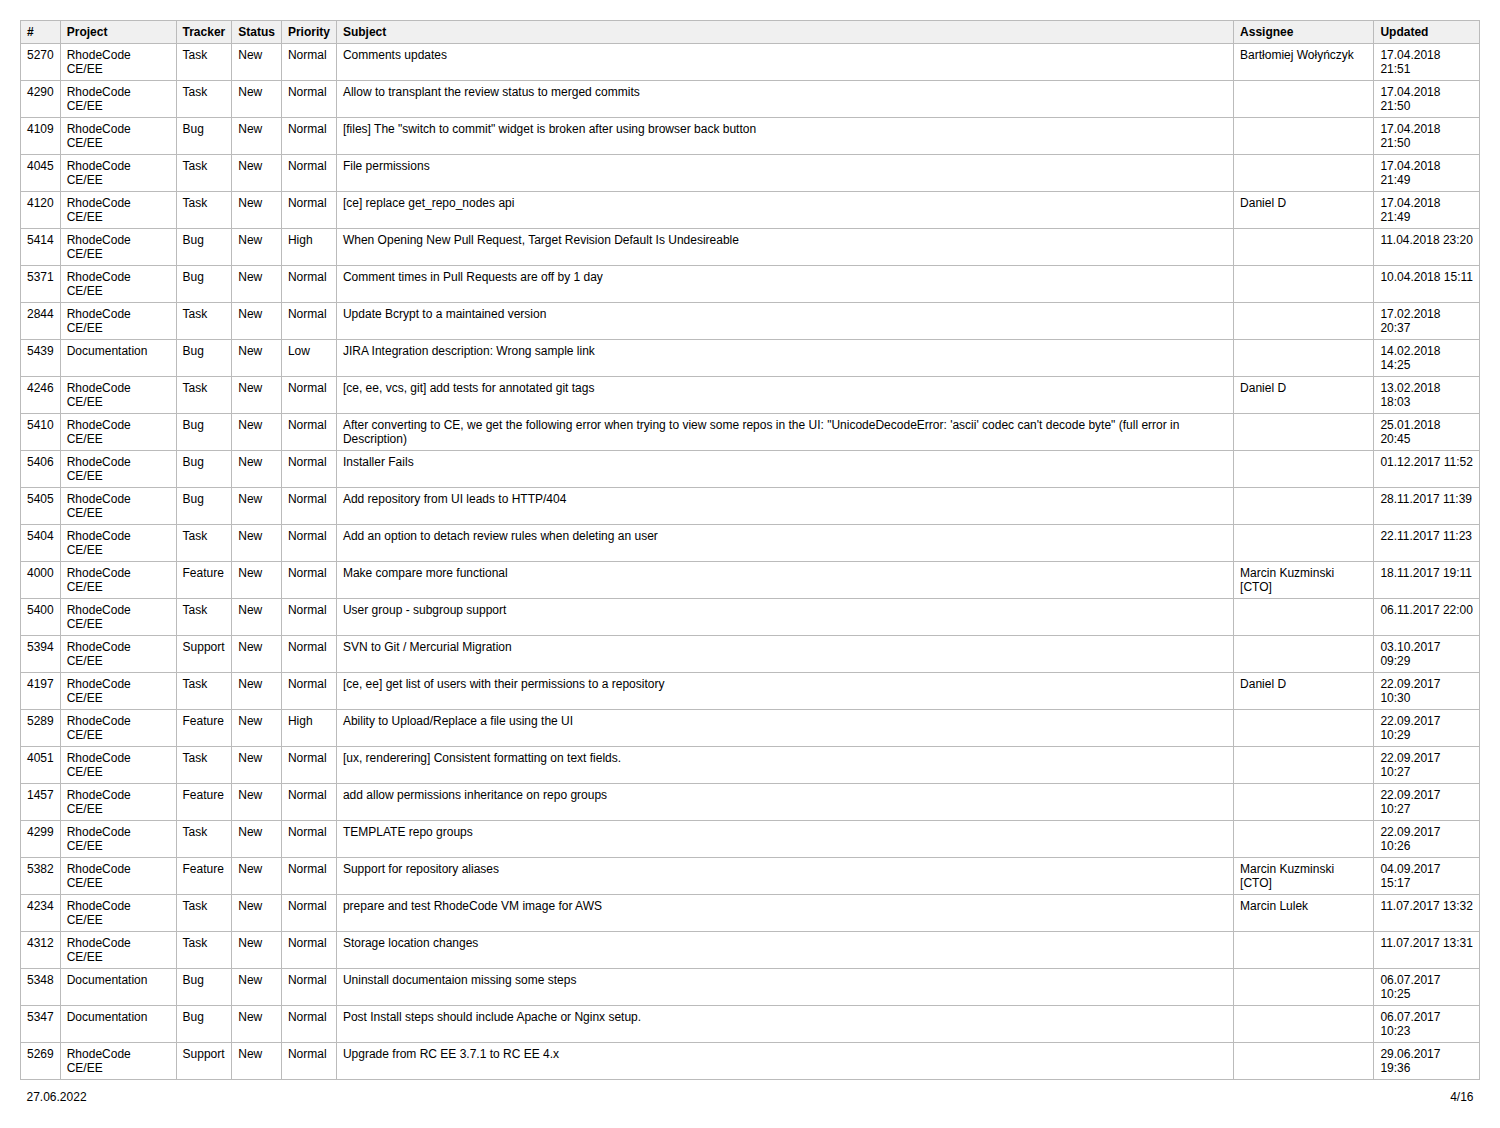| # | Project | Tracker | Status | Priority | Subject | Assignee | Updated |
| --- | --- | --- | --- | --- | --- | --- | --- |
| 5270 | RhodeCode CE/EE | Task | New | Normal | Comments updates | Bartłomiej Wołyńczyk | 17.04.2018 21:51 |
| 4290 | RhodeCode CE/EE | Task | New | Normal | Allow to transplant the review status to merged commits | | 17.04.2018 21:50 |
| 4109 | RhodeCode CE/EE | Bug | New | Normal | [files] The "switch to commit" widget is broken after using browser back button | | 17.04.2018 21:50 |
| 4045 | RhodeCode CE/EE | Task | New | Normal | File permissions | | 17.04.2018 21:49 |
| 4120 | RhodeCode CE/EE | Task | New | Normal | [ce] replace get_repo_nodes api | Daniel D | 17.04.2018 21:49 |
| 5414 | RhodeCode CE/EE | Bug | New | High | When Opening New Pull Request, Target Revision Default Is Undesireable | | 11.04.2018 23:20 |
| 5371 | RhodeCode CE/EE | Bug | New | Normal | Comment times in Pull Requests are off by 1 day | | 10.04.2018 15:11 |
| 2844 | RhodeCode CE/EE | Task | New | Normal | Update Bcrypt to a maintained version | | 17.02.2018 20:37 |
| 5439 | Documentation | Bug | New | Low | JIRA Integration description: Wrong sample link | | 14.02.2018 14:25 |
| 4246 | RhodeCode CE/EE | Task | New | Normal | [ce, ee, vcs, git] add tests for annotated git tags | Daniel D | 13.02.2018 18:03 |
| 5410 | RhodeCode CE/EE | Bug | New | Normal | After converting to CE, we get the following error when trying to view some repos in the UI: "UnicodeDecodeError: 'ascii' codec can't decode byte" (full error in Description) | | 25.01.2018 20:45 |
| 5406 | RhodeCode CE/EE | Bug | New | Normal | Installer Fails | | 01.12.2017 11:52 |
| 5405 | RhodeCode CE/EE | Bug | New | Normal | Add repository from UI leads to HTTP/404 | | 28.11.2017 11:39 |
| 5404 | RhodeCode CE/EE | Task | New | Normal | Add an option to detach review rules when deleting an user | | 22.11.2017 11:23 |
| 4000 | RhodeCode CE/EE | Feature | New | Normal | Make compare more functional | Marcin Kuzminski [CTO] | 18.11.2017 19:11 |
| 5400 | RhodeCode CE/EE | Task | New | Normal | User group - subgroup support | | 06.11.2017 22:00 |
| 5394 | RhodeCode CE/EE | Support | New | Normal | SVN to Git / Mercurial Migration | | 03.10.2017 09:29 |
| 4197 | RhodeCode CE/EE | Task | New | Normal | [ce, ee] get list of users with their permissions to a repository | Daniel D | 22.09.2017 10:30 |
| 5289 | RhodeCode CE/EE | Feature | New | High | Ability to Upload/Replace a file using the UI | | 22.09.2017 10:29 |
| 4051 | RhodeCode CE/EE | Task | New | Normal | [ux, renderering] Consistent formatting on text fields. | | 22.09.2017 10:27 |
| 1457 | RhodeCode CE/EE | Feature | New | Normal | add allow permissions inheritance on repo groups | | 22.09.2017 10:27 |
| 4299 | RhodeCode CE/EE | Task | New | Normal | TEMPLATE repo groups | | 22.09.2017 10:26 |
| 5382 | RhodeCode CE/EE | Feature | New | Normal | Support for repository aliases | Marcin Kuzminski [CTO] | 04.09.2017 15:17 |
| 4234 | RhodeCode CE/EE | Task | New | Normal | prepare and test RhodeCode VM image for AWS | Marcin Lulek | 11.07.2017 13:32 |
| 4312 | RhodeCode CE/EE | Task | New | Normal | Storage location changes | | 11.07.2017 13:31 |
| 5348 | Documentation | Bug | New | Normal | Uninstall documentaion missing some steps | | 06.07.2017 10:25 |
| 5347 | Documentation | Bug | New | Normal | Post Install steps should include Apache or Nginx setup. | | 06.07.2017 10:23 |
| 5269 | RhodeCode CE/EE | Support | New | Normal | Upgrade from RC EE 3.7.1 to RC EE 4.x | | 29.06.2017 19:36 |
| 27.06.2022 | 4/16 |